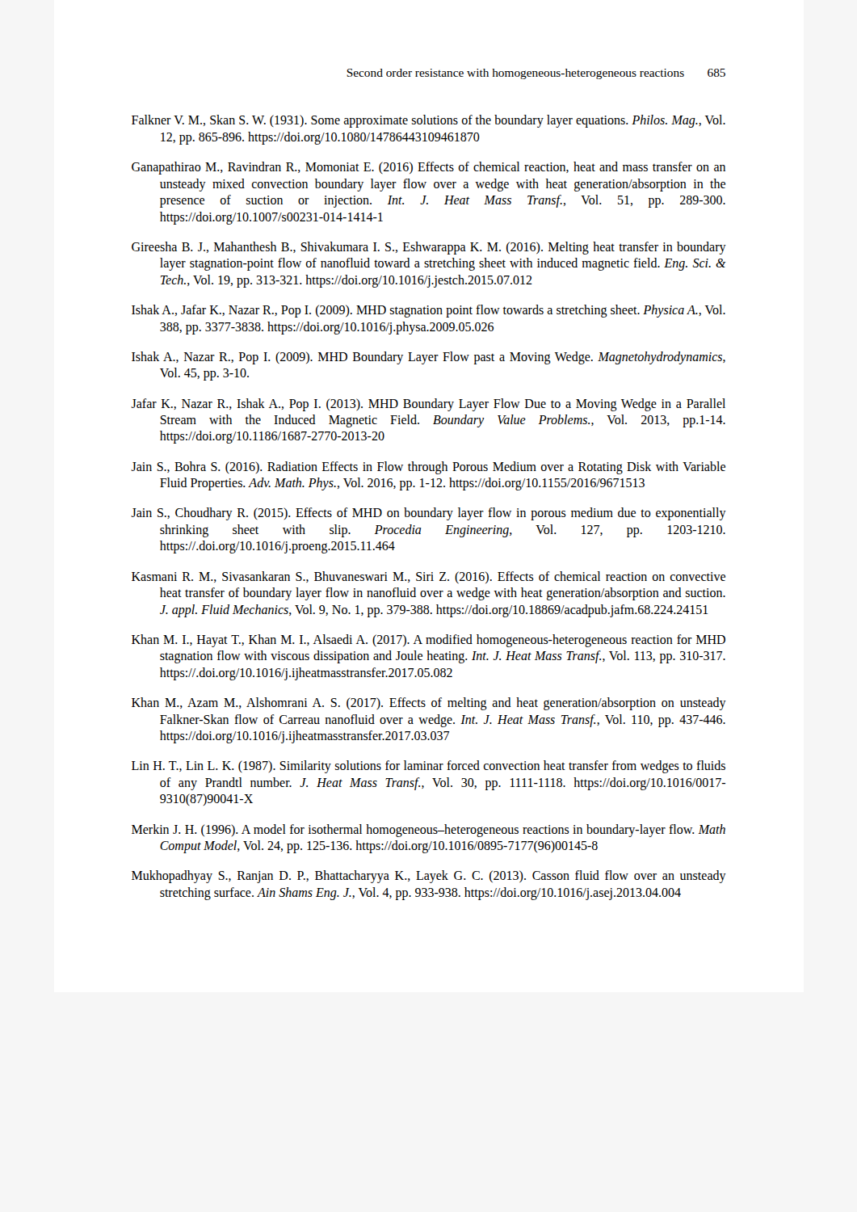Second order resistance with homogeneous-heterogeneous reactions 685
Falkner V. M., Skan S. W. (1931). Some approximate solutions of the boundary layer equations. Philos. Mag., Vol. 12, pp. 865-896. https://doi.org/10.1080/14786443109461870
Ganapathirao M., Ravindran R., Momoniat E. (2016) Effects of chemical reaction, heat and mass transfer on an unsteady mixed convection boundary layer flow over a wedge with heat generation/absorption in the presence of suction or injection. Int. J. Heat Mass Transf., Vol. 51, pp. 289-300. https://doi.org/10.1007/s00231-014-1414-1
Gireesha B. J., Mahanthesh B., Shivakumara I. S., Eshwarappa K. M. (2016). Melting heat transfer in boundary layer stagnation-point flow of nanofluid toward a stretching sheet with induced magnetic field. Eng. Sci. & Tech., Vol. 19, pp. 313-321. https://doi.org/10.1016/j.jestch.2015.07.012
Ishak A., Jafar K., Nazar R., Pop I. (2009). MHD stagnation point flow towards a stretching sheet. Physica A., Vol. 388, pp. 3377-3838. https://doi.org/10.1016/j.physa.2009.05.026
Ishak A., Nazar R., Pop I. (2009). MHD Boundary Layer Flow past a Moving Wedge. Magnetohydrodynamics, Vol. 45, pp. 3-10.
Jafar K., Nazar R., Ishak A., Pop I. (2013). MHD Boundary Layer Flow Due to a Moving Wedge in a Parallel Stream with the Induced Magnetic Field. Boundary Value Problems., Vol. 2013, pp.1-14. https://doi.org/10.1186/1687-2770-2013-20
Jain S., Bohra S. (2016). Radiation Effects in Flow through Porous Medium over a Rotating Disk with Variable Fluid Properties. Adv. Math. Phys., Vol. 2016, pp. 1-12. https://doi.org/10.1155/2016/9671513
Jain S., Choudhary R. (2015). Effects of MHD on boundary layer flow in porous medium due to exponentially shrinking sheet with slip. Procedia Engineering, Vol. 127, pp. 1203-1210. https://.doi.org/10.1016/j.proeng.2015.11.464
Kasmani R. M., Sivasankaran S., Bhuvaneswari M., Siri Z. (2016). Effects of chemical reaction on convective heat transfer of boundary layer flow in nanofluid over a wedge with heat generation/absorption and suction. J. appl. Fluid Mechanics, Vol. 9, No. 1, pp. 379-388. https://doi.org/10.18869/acadpub.jafm.68.224.24151
Khan M. I., Hayat T., Khan M. I., Alsaedi A. (2017). A modified homogeneous-heterogeneous reaction for MHD stagnation flow with viscous dissipation and Joule heating. Int. J. Heat Mass Transf., Vol. 113, pp. 310-317. https://.doi.org/10.1016/j.ijheatmasstransfer.2017.05.082
Khan M., Azam M., Alshomrani A. S. (2017). Effects of melting and heat generation/absorption on unsteady Falkner-Skan flow of Carreau nanofluid over a wedge. Int. J. Heat Mass Transf., Vol. 110, pp. 437-446. https://doi.org/10.1016/j.ijheatmasstransfer.2017.03.037
Lin H. T., Lin L. K. (1987). Similarity solutions for laminar forced convection heat transfer from wedges to fluids of any Prandtl number. J. Heat Mass Transf., Vol. 30, pp. 1111-1118. https://doi.org/10.1016/0017-9310(87)90041-X
Merkin J. H. (1996). A model for isothermal homogeneous–heterogeneous reactions in boundary-layer flow. Math Comput Model, Vol. 24, pp. 125-136. https://doi.org/10.1016/0895-7177(96)00145-8
Mukhopadhyay S., Ranjan D. P., Bhattacharyya K., Layek G. C. (2013). Casson fluid flow over an unsteady stretching surface. Ain Shams Eng. J., Vol. 4, pp. 933-938. https://doi.org/10.1016/j.asej.2013.04.004